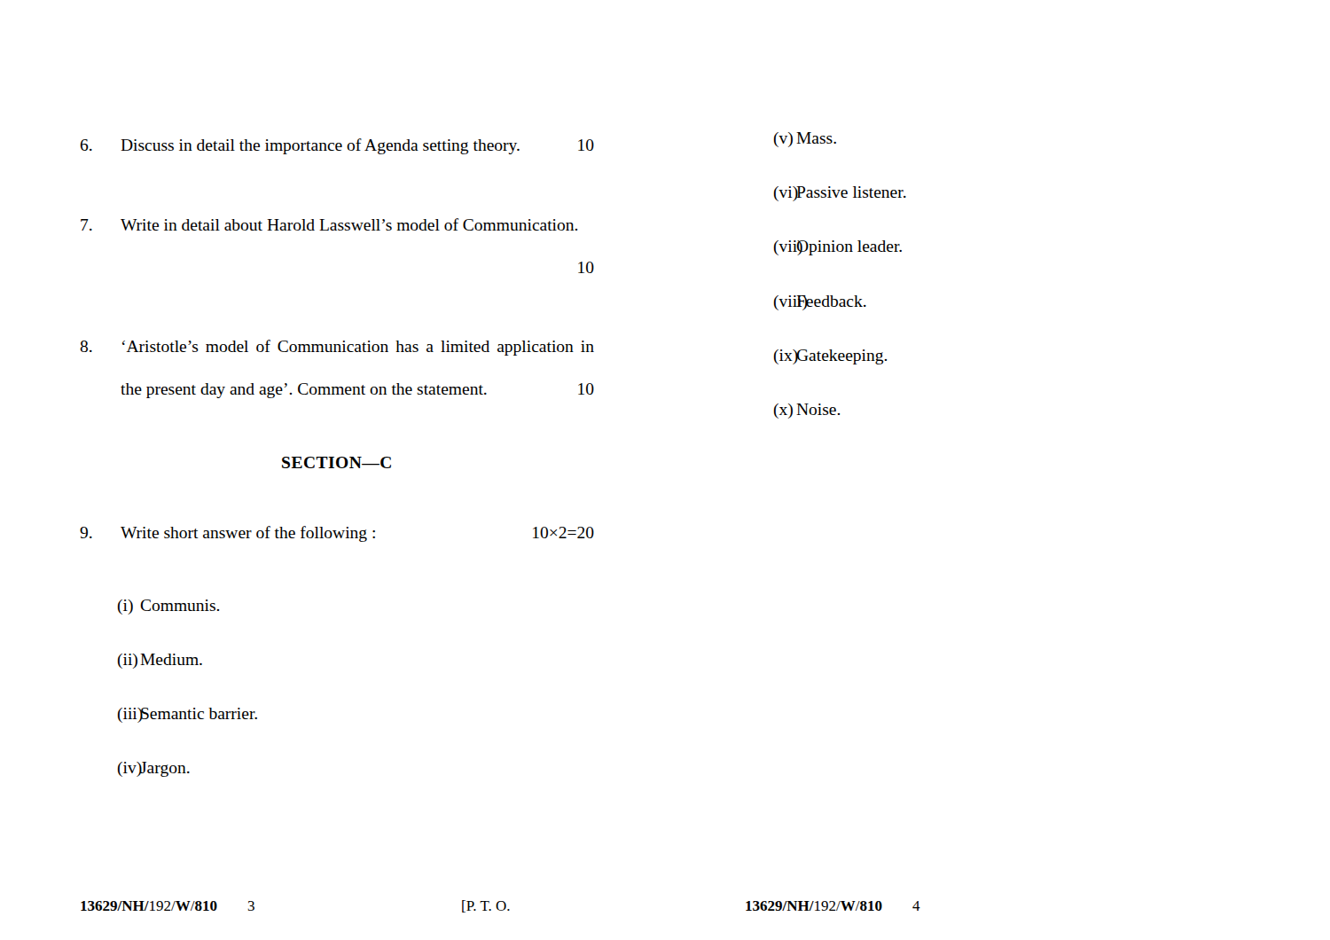6.
Discuss in detail the importance of Agenda setting theory.10
7.
Write in detail about Harold Lasswell’s model of Communication.10
8.
‘Aristotle’s model of Communication has a limited application in the present day and age’. Comment on the statement.10
SECTION—C
9.
Write short answer of the following :10×2=20
(i)
Communis.
(ii)
Medium.
(iii)
Semantic barrier.
(iv)
Jargon.
(v)
Mass.
(vi)
Passive listener.
(vii)
Opinion leader.
(viii)
Feedback.
(ix)
Gatekeeping.
(x)
Noise.
13629/NH/192/W/8103
[P. T. O.
13629/NH/192/W/8104